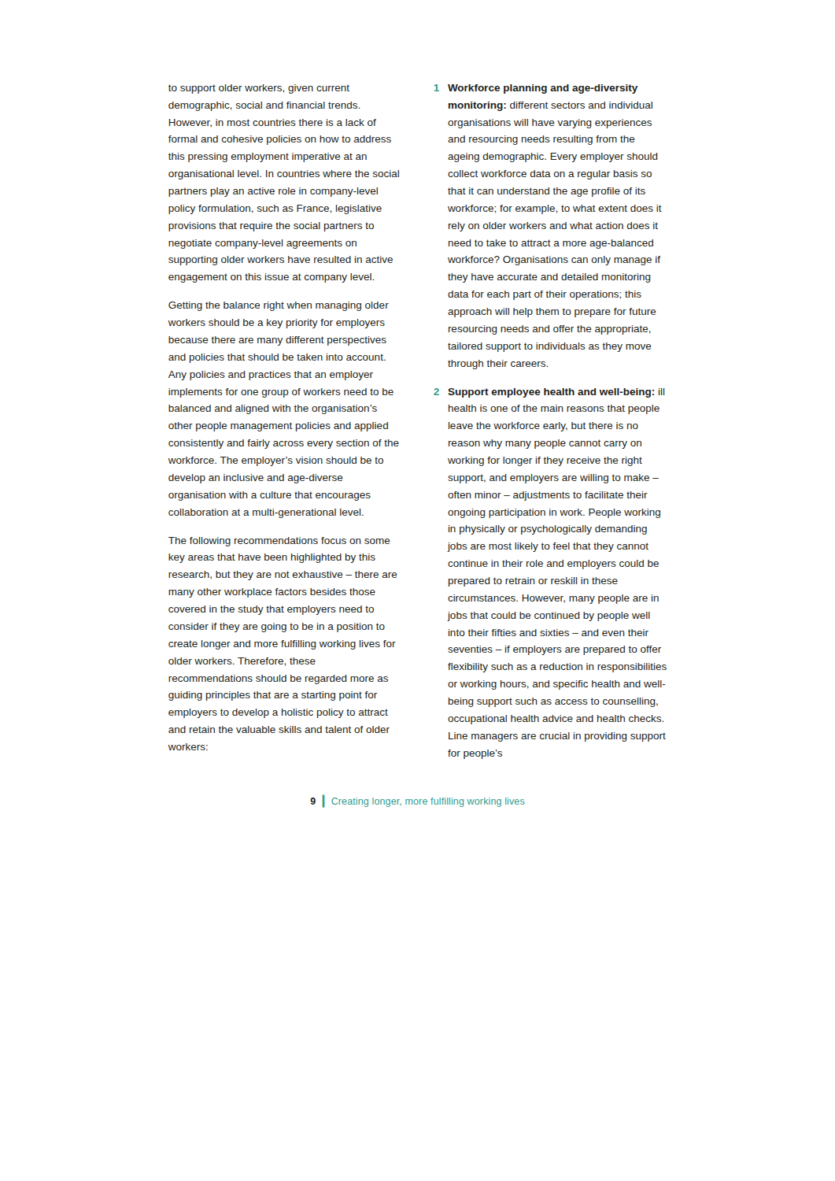to support older workers, given current demographic, social and financial trends. However, in most countries there is a lack of formal and cohesive policies on how to address this pressing employment imperative at an organisational level. In countries where the social partners play an active role in company-level policy formulation, such as France, legislative provisions that require the social partners to negotiate company-level agreements on supporting older workers have resulted in active engagement on this issue at company level.
Getting the balance right when managing older workers should be a key priority for employers because there are many different perspectives and policies that should be taken into account. Any policies and practices that an employer implements for one group of workers need to be balanced and aligned with the organisation’s other people management policies and applied consistently and fairly across every section of the workforce. The employer’s vision should be to develop an inclusive and age-diverse organisation with a culture that encourages collaboration at a multi-generational level.
The following recommendations focus on some key areas that have been highlighted by this research, but they are not exhaustive – there are many other workplace factors besides those covered in the study that employers need to consider if they are going to be in a position to create longer and more fulfilling working lives for older workers. Therefore, these recommendations should be regarded more as guiding principles that are a starting point for employers to develop a holistic policy to attract and retain the valuable skills and talent of older workers:
Workforce planning and age-diversity monitoring: different sectors and individual organisations will have varying experiences and resourcing needs resulting from the ageing demographic. Every employer should collect workforce data on a regular basis so that it can understand the age profile of its workforce; for example, to what extent does it rely on older workers and what action does it need to take to attract a more age-balanced workforce? Organisations can only manage if they have accurate and detailed monitoring data for each part of their operations; this approach will help them to prepare for future resourcing needs and offer the appropriate, tailored support to individuals as they move through their careers.
Support employee health and well-being: ill health is one of the main reasons that people leave the workforce early, but there is no reason why many people cannot carry on working for longer if they receive the right support, and employers are willing to make – often minor – adjustments to facilitate their ongoing participation in work. People working in physically or psychologically demanding jobs are most likely to feel that they cannot continue in their role and employers could be prepared to retrain or reskill in these circumstances. However, many people are in jobs that could be continued by people well into their fifties and sixties – and even their seventies – if employers are prepared to offer flexibility such as a reduction in responsibilities or working hours, and specific health and well-being support such as access to counselling, occupational health advice and health checks. Line managers are crucial in providing support for people’s
9┃Creating longer, more fulfilling working lives